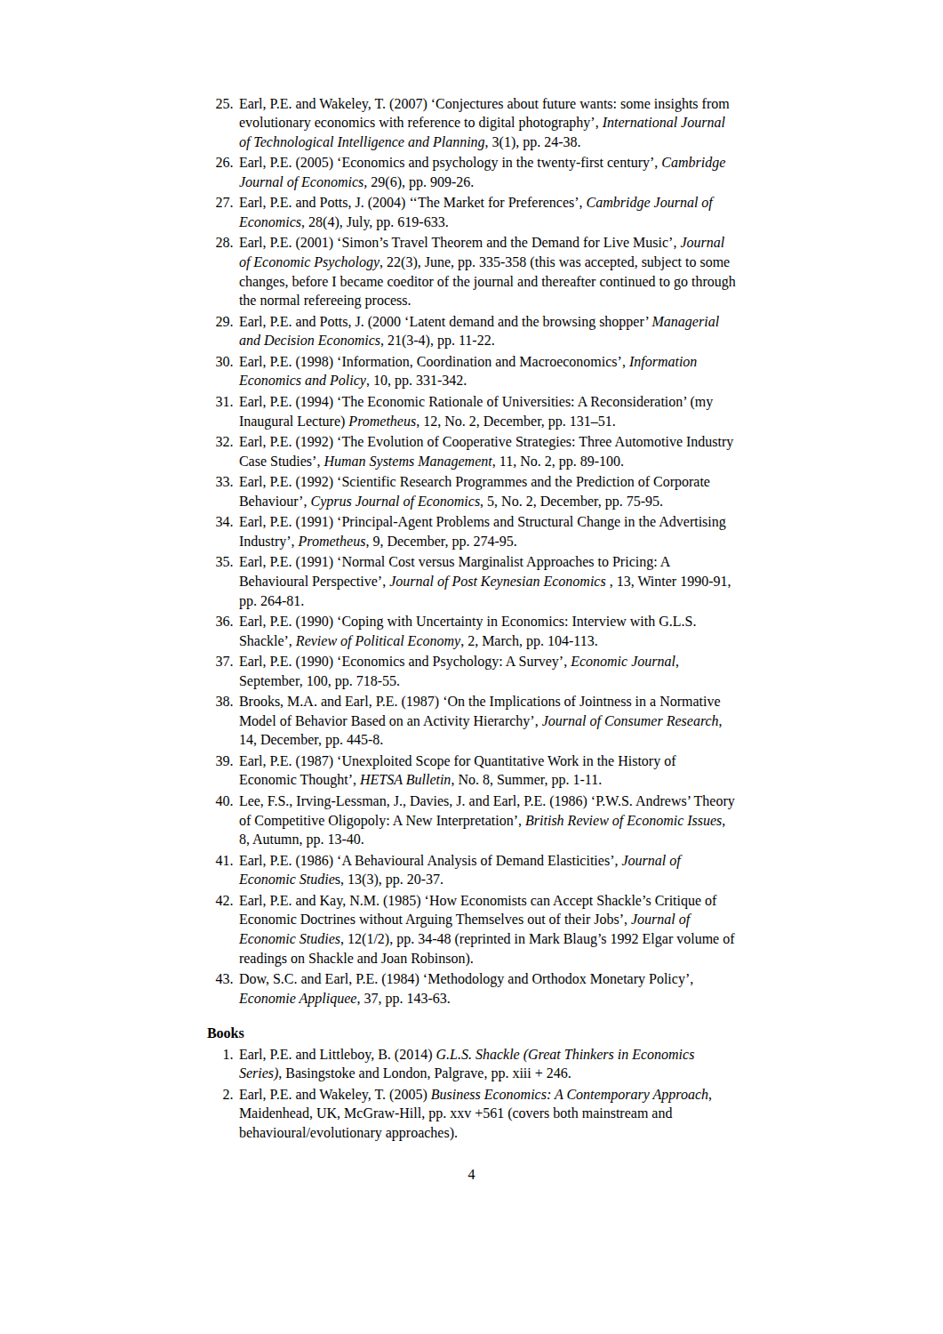Earl, P.E. and Wakeley, T. (2007) ‘Conjectures about future wants: some insights from evolutionary economics with reference to digital photography’, International Journal of Technological Intelligence and Planning, 3(1), pp. 24-38.
Earl, P.E. (2005) ‘Economics and psychology in the twenty-first century’, Cambridge Journal of Economics, 29(6), pp. 909-26.
Earl, P.E. and Potts, J. (2004) ‘‘The Market for Preferences’, Cambridge Journal of Economics, 28(4), July, pp. 619-633.
Earl, P.E. (2001) ‘Simon’s Travel Theorem and the Demand for Live Music’, Journal of Economic Psychology, 22(3), June, pp. 335-358 (this was accepted, subject to some changes, before I became coeditor of the journal and thereafter continued to go through the normal refereeing process.
Earl, P.E. and Potts, J. (2000 ‘Latent demand and the browsing shopper’ Managerial and Decision Economics, 21(3-4), pp. 11-22.
Earl, P.E. (1998) ‘Information, Coordination and Macroeconomics’, Information Economics and Policy, 10, pp. 331-342.
Earl, P.E. (1994) ‘The Economic Rationale of Universities: A Reconsideration’ (my Inaugural Lecture) Prometheus, 12, No. 2, December, pp. 131–51.
Earl, P.E. (1992) ‘The Evolution of Cooperative Strategies: Three Automotive Industry Case Studies’, Human Systems Management, 11, No. 2, pp. 89-100.
Earl, P.E. (1992) ‘Scientific Research Programmes and the Prediction of Corporate Behaviour’, Cyprus Journal of Economics, 5, No. 2, December, pp. 75-95.
Earl, P.E. (1991) ‘Principal-Agent Problems and Structural Change in the Advertising Industry’, Prometheus, 9, December, pp. 274-95.
Earl, P.E. (1991) ‘Normal Cost versus Marginalist Approaches to Pricing: A Behavioural Perspective’, Journal of Post Keynesian Economics , 13, Winter 1990-91, pp. 264-81.
Earl, P.E. (1990) ‘Coping with Uncertainty in Economics: Interview with G.L.S. Shackle’, Review of Political Economy, 2, March, pp. 104-113.
Earl, P.E. (1990) ‘Economics and Psychology: A Survey’, Economic Journal, September, 100, pp. 718-55.
Brooks, M.A. and Earl, P.E. (1987) ‘On the Implications of Jointness in a Normative Model of Behavior Based on an Activity Hierarchy’, Journal of Consumer Research, 14, December, pp. 445-8.
Earl, P.E. (1987) ‘Unexploited Scope for Quantitative Work in the History of Economic Thought’, HETSA Bulletin, No. 8, Summer, pp. 1-11.
Lee, F.S., Irving-Lessman, J., Davies, J. and Earl, P.E. (1986) ‘P.W.S. Andrews’ Theory of Competitive Oligopoly: A New Interpretation’, British Review of Economic Issues, 8, Autumn, pp. 13-40.
Earl, P.E. (1986) ‘A Behavioural Analysis of Demand Elasticities’, Journal of Economic Studies, 13(3), pp. 20-37.
Earl, P.E. and Kay, N.M. (1985) ‘How Economists can Accept Shackle’s Critique of Economic Doctrines without Arguing Themselves out of their Jobs’, Journal of Economic Studies, 12(1/2), pp. 34-48 (reprinted in Mark Blaug’s 1992 Elgar volume of readings on Shackle and Joan Robinson).
Dow, S.C. and Earl, P.E. (1984) ‘Methodology and Orthodox Monetary Policy’, Economie Appliquee, 37, pp. 143-63.
Books
Earl, P.E. and Littleboy, B. (2014) G.L.S. Shackle (Great Thinkers in Economics Series), Basingstoke and London, Palgrave, pp. xiii + 246.
Earl, P.E. and Wakeley, T. (2005) Business Economics: A Contemporary Approach, Maidenhead, UK, McGraw-Hill, pp. xxv +561 (covers both mainstream and behavioural/evolutionary approaches).
4